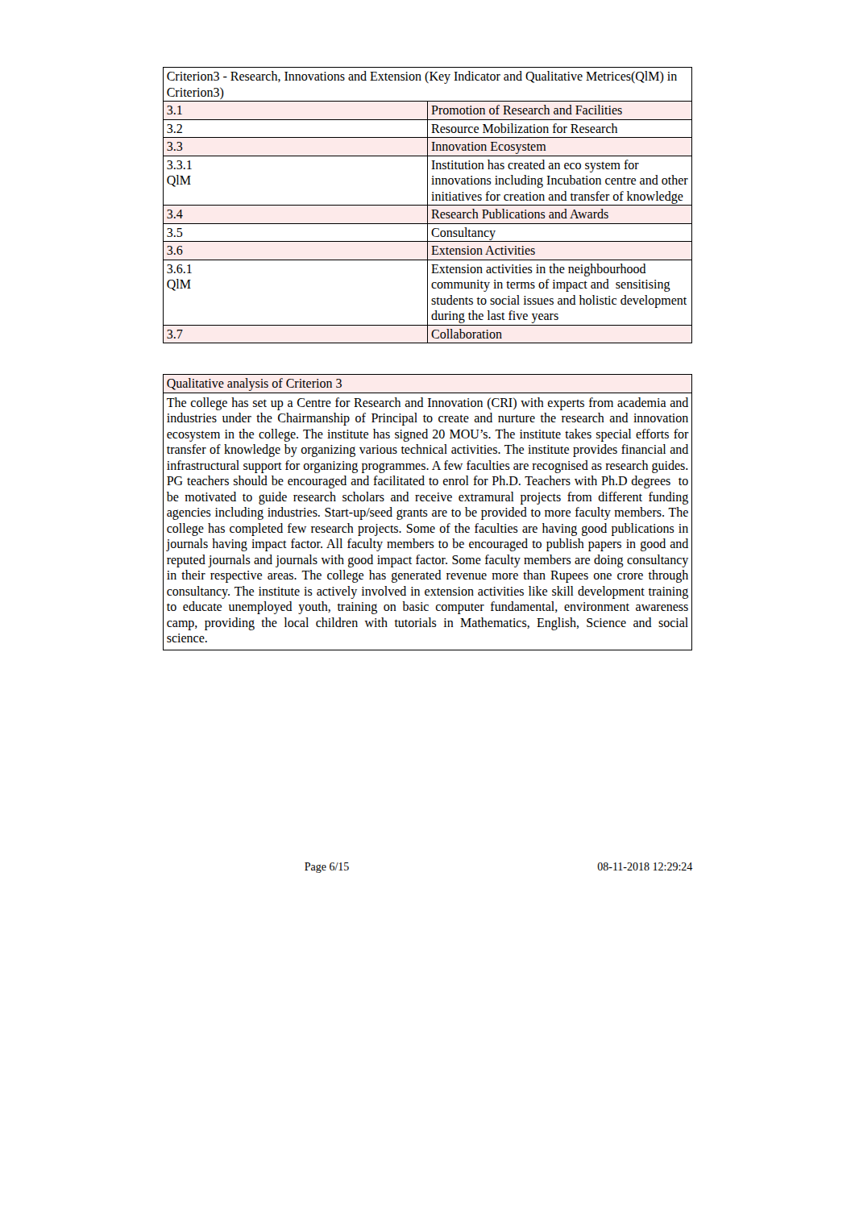| Criterion3 - Research, Innovations and Extension (Key Indicator and Qualitative Metrices(QlM) in Criterion3) |
| 3.1 | Promotion of Research and Facilities |
| 3.2 | Resource Mobilization for Research |
| 3.3 | Innovation Ecosystem |
| 3.3.1 QlM | Institution has created an eco system for innovations including Incubation centre and other initiatives for creation and transfer of knowledge |
| 3.4 | Research Publications and Awards |
| 3.5 | Consultancy |
| 3.6 | Extension Activities |
| 3.6.1 QlM | Extension activities in the neighbourhood community in terms of impact and sensitising students to social issues and holistic development during the last five years |
| 3.7 | Collaboration |
| Qualitative analysis of Criterion 3 |
| The college has set up a Centre for Research and Innovation (CRI) with experts from academia and industries under the Chairmanship of Principal to create and nurture the research and innovation ecosystem in the college. The institute has signed 20 MOU’s. The institute takes special efforts for transfer of knowledge by organizing various technical activities. The institute provides financial and infrastructural support for organizing programmes. A few faculties are recognised as research guides. PG teachers should be encouraged and facilitated to enrol for Ph.D. Teachers with Ph.D degrees to be motivated to guide research scholars and receive extramural projects from different funding agencies including industries. Start-up/seed grants are to be provided to more faculty members. The college has completed few research projects. Some of the faculties are having good publications in journals having impact factor. All faculty members to be encouraged to publish papers in good and reputed journals and journals with good impact factor. Some faculty members are doing consultancy in their respective areas. The college has generated revenue more than Rupees one crore through consultancy. The institute is actively involved in extension activities like skill development training to educate unemployed youth, training on basic computer fundamental, environment awareness camp, providing the local children with tutorials in Mathematics, English, Science and social science. |
Page 6/15 08-11-2018 12:29:24